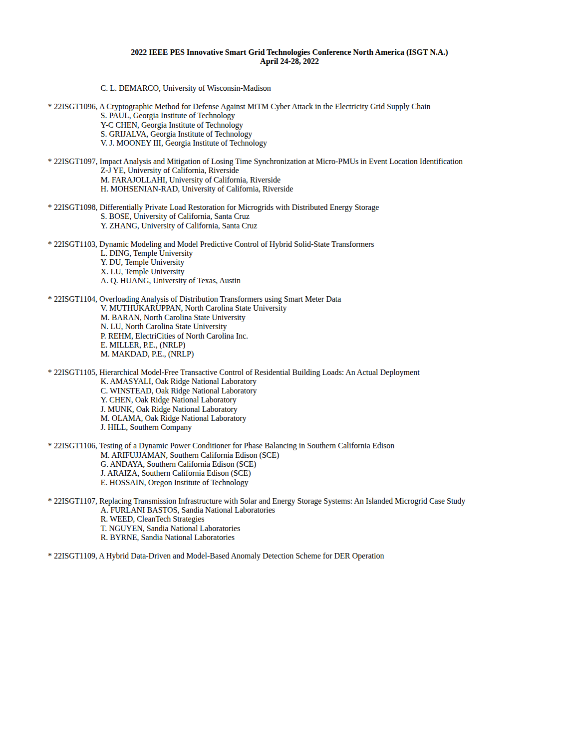2022 IEEE PES Innovative Smart Grid Technologies Conference North America (ISGT N.A.)
April 24-28, 2022
C. L. DEMARCO, University of Wisconsin-Madison
* 22ISGT1096, A Cryptographic Method for Defense Against MiTM Cyber Attack in the Electricity Grid Supply Chain
S. PAUL, Georgia Institute of Technology
Y-C CHEN, Georgia Institute of Technology
S. GRIJALVA, Georgia Institute of Technology
V. J. MOONEY III, Georgia Institute of Technology
* 22ISGT1097, Impact Analysis and Mitigation of Losing Time Synchronization at Micro-PMUs in Event Location Identification
Z-J YE, University of California, Riverside
M. FARAJOLLAHI, University of California, Riverside
H. MOHSENIAN-RAD, University of California, Riverside
* 22ISGT1098, Differentially Private Load Restoration for Microgrids with Distributed Energy Storage
S. BOSE, University of California, Santa Cruz
Y. ZHANG, University of California, Santa Cruz
* 22ISGT1103, Dynamic Modeling and Model Predictive Control of Hybrid Solid-State Transformers
L. DING, Temple University
Y. DU, Temple University
X. LU, Temple University
A. Q. HUANG, University of Texas, Austin
* 22ISGT1104, Overloading Analysis of Distribution Transformers using Smart Meter Data
V. MUTHUKARUPPAN, North Carolina State University
M. BARAN, North Carolina State University
N. LU, North Carolina State University
P. REHM, ElectriCities of North Carolina Inc.
E. MILLER, P.E., (NRLP)
M. MAKDAD, P.E., (NRLP)
* 22ISGT1105, Hierarchical Model-Free Transactive Control of Residential Building Loads: An Actual Deployment
K. AMASYALI, Oak Ridge National Laboratory
C. WINSTEAD, Oak Ridge National Laboratory
Y. CHEN, Oak Ridge National Laboratory
J. MUNK, Oak Ridge National Laboratory
M. OLAMA, Oak Ridge National Laboratory
J. HILL, Southern Company
* 22ISGT1106, Testing of a Dynamic Power Conditioner for Phase Balancing in Southern California Edison
M. ARIFUJJAMAN, Southern California Edison (SCE)
G. ANDAYA, Southern California Edison (SCE)
J. ARAIZA, Southern California Edison (SCE)
E. HOSSAIN, Oregon Institute of Technology
* 22ISGT1107, Replacing Transmission Infrastructure with Solar and Energy Storage Systems: An Islanded Microgrid Case Study
A. FURLANI BASTOS, Sandia National Laboratories
R. WEED, CleanTech Strategies
T. NGUYEN, Sandia National Laboratories
R. BYRNE, Sandia National Laboratories
* 22ISGT1109, A Hybrid Data-Driven and Model-Based Anomaly Detection Scheme for DER Operation